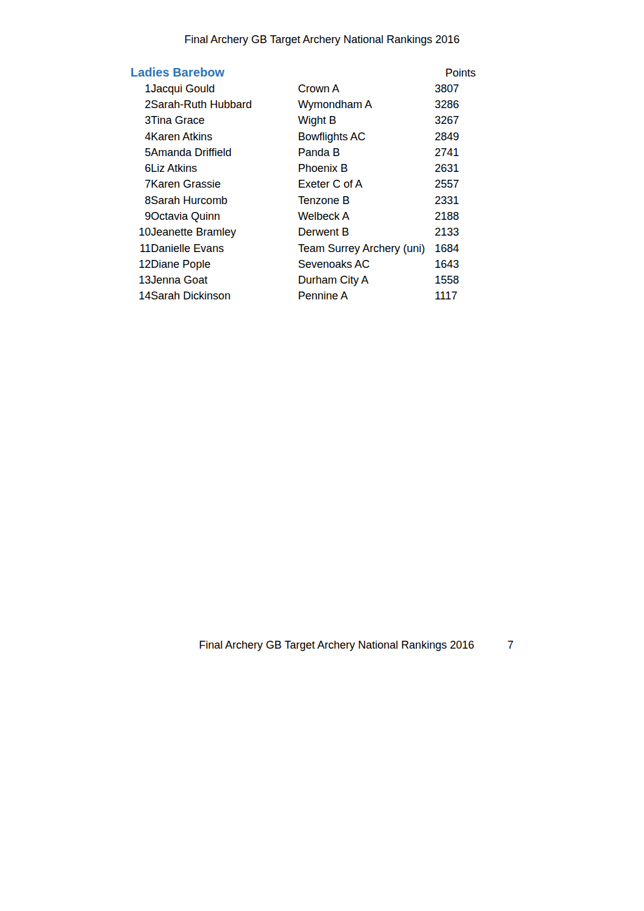Final Archery GB Target Archery National Rankings 2016
Ladies Barebow Points
| 1 | Jacqui Gould | Crown A | 3807 |
| 2 | Sarah-Ruth Hubbard | Wymondham A | 3286 |
| 3 | Tina Grace | Wight B | 3267 |
| 4 | Karen Atkins | Bowflights AC | 2849 |
| 5 | Amanda Driffield | Panda B | 2741 |
| 6 | Liz Atkins | Phoenix B | 2631 |
| 7 | Karen Grassie | Exeter C of A | 2557 |
| 8 | Sarah Hurcomb | Tenzone B | 2331 |
| 9 | Octavia Quinn | Welbeck A | 2188 |
| 10 | Jeanette Bramley | Derwent B | 2133 |
| 11 | Danielle Evans | Team Surrey Archery (uni) | 1684 |
| 12 | Diane Pople | Sevenoaks AC | 1643 |
| 13 | Jenna Goat | Durham City A | 1558 |
| 14 | Sarah Dickinson | Pennine A | 1117 |
Final Archery GB Target Archery National Rankings 2016
7